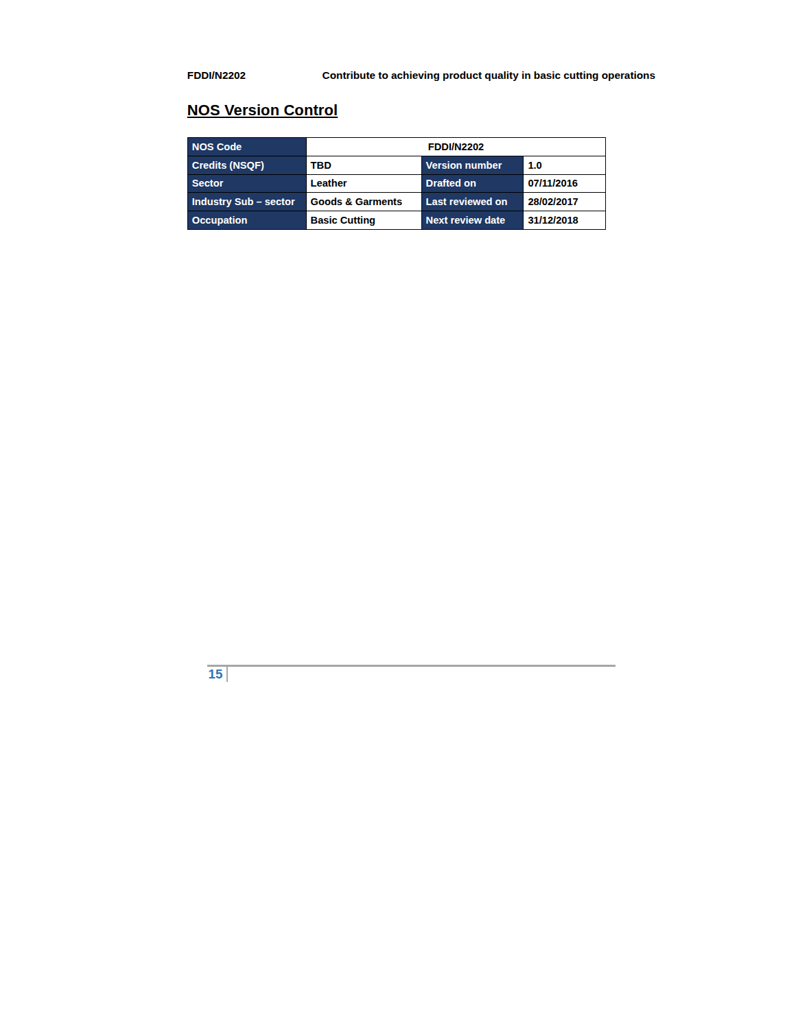FDDI/N2202 Contribute to achieving product quality in basic cutting operations
NOS Version Control
| NOS Code | FDDI/N2202 |
| Credits (NSQF) | TBD | Version number | 1.0 |
| Sector | Leather | Drafted on | 07/11/2016 |
| Industry Sub – sector | Goods & Garments | Last reviewed on | 28/02/2017 |
| Occupation | Basic Cutting | Next review date | 31/12/2018 |
15